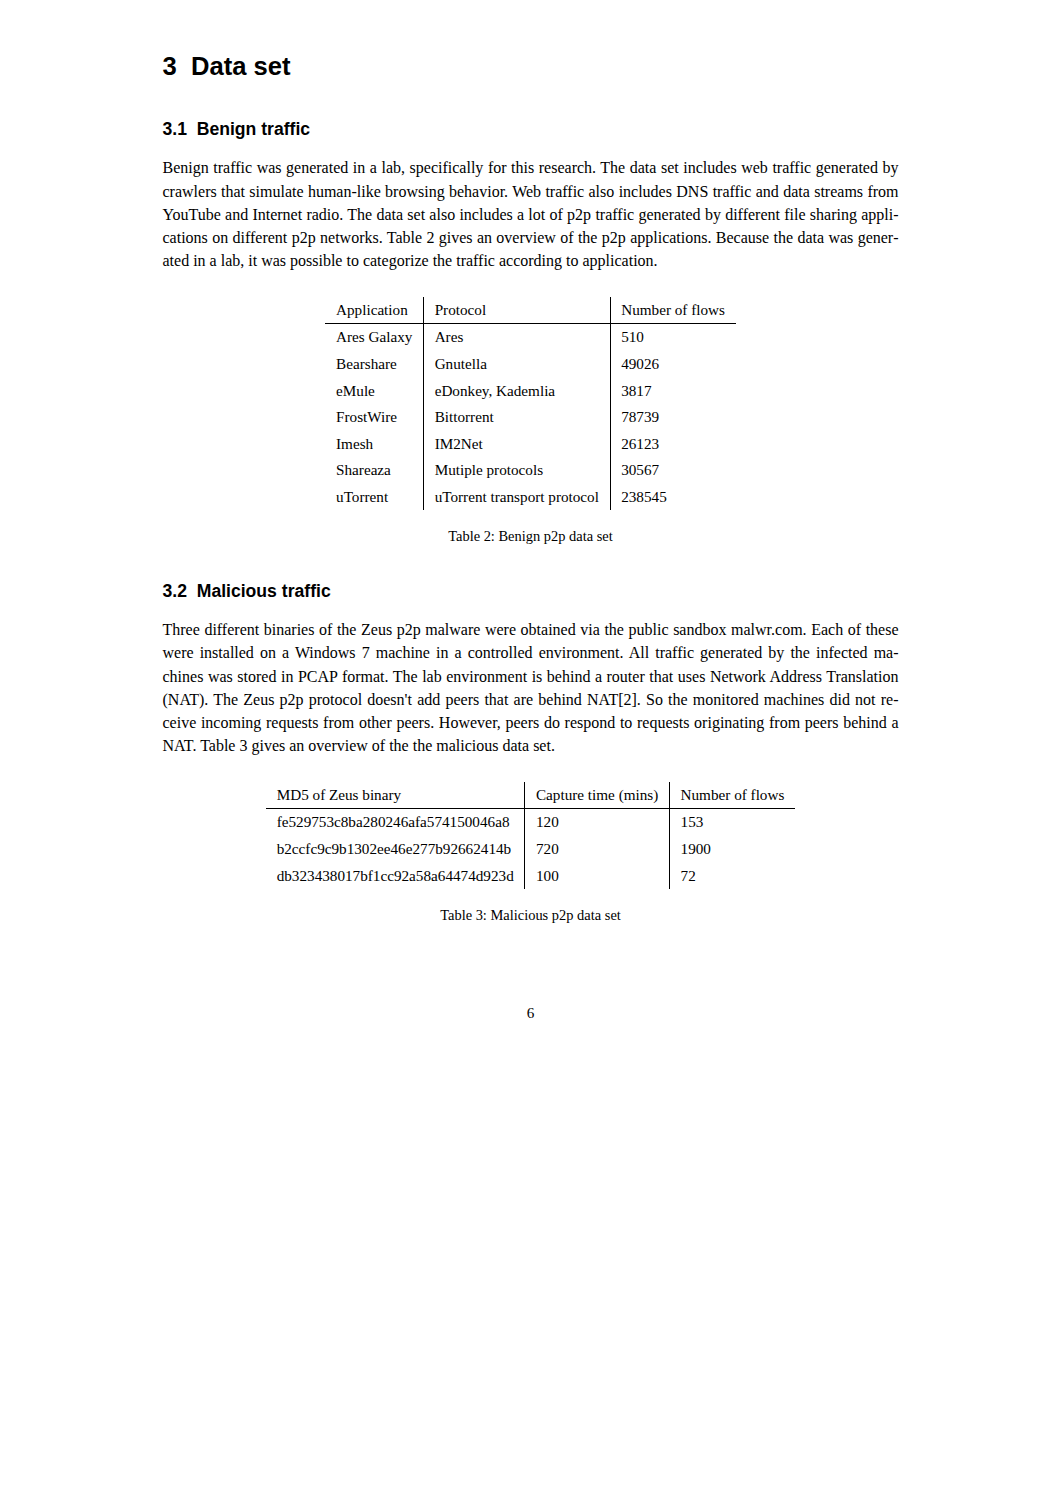3 Data set
3.1 Benign traffic
Benign traffic was generated in a lab, specifically for this research. The data set includes web traffic generated by crawlers that simulate human-like browsing behavior. Web traffic also includes DNS traffic and data streams from YouTube and Internet radio. The data set also includes a lot of p2p traffic generated by different file sharing applications on different p2p networks. Table 2 gives an overview of the p2p applications. Because the data was generated in a lab, it was possible to categorize the traffic according to application.
Table 2: Benign p2p data set
| Application | Protocol | Number of flows |
| --- | --- | --- |
| Ares Galaxy | Ares | 510 |
| Bearshare | Gnutella | 49026 |
| eMule | eDonkey, Kademlia | 3817 |
| FrostWire | Bittorrent | 78739 |
| Imesh | IM2Net | 26123 |
| Shareaza | Mutiple protocols | 30567 |
| uTorrent | uTorrent transport protocol | 238545 |
3.2 Malicious traffic
Three different binaries of the Zeus p2p malware were obtained via the public sandbox malwr.com. Each of these were installed on a Windows 7 machine in a controlled environment. All traffic generated by the infected machines was stored in PCAP format. The lab environment is behind a router that uses Network Address Translation (NAT). The Zeus p2p protocol doesn't add peers that are behind NAT[2]. So the monitored machines did not receive incoming requests from other peers. However, peers do respond to requests originating from peers behind a NAT. Table 3 gives an overview of the the malicious data set.
Table 3: Malicious p2p data set
| MD5 of Zeus binary | Capture time (mins) | Number of flows |
| --- | --- | --- |
| fe529753c8ba280246afa574150046a8 | 120 | 153 |
| b2ccfc9c9b1302ee46e277b92662414b | 720 | 1900 |
| db323438017bf1cc92a58a64474d923d | 100 | 72 |
6